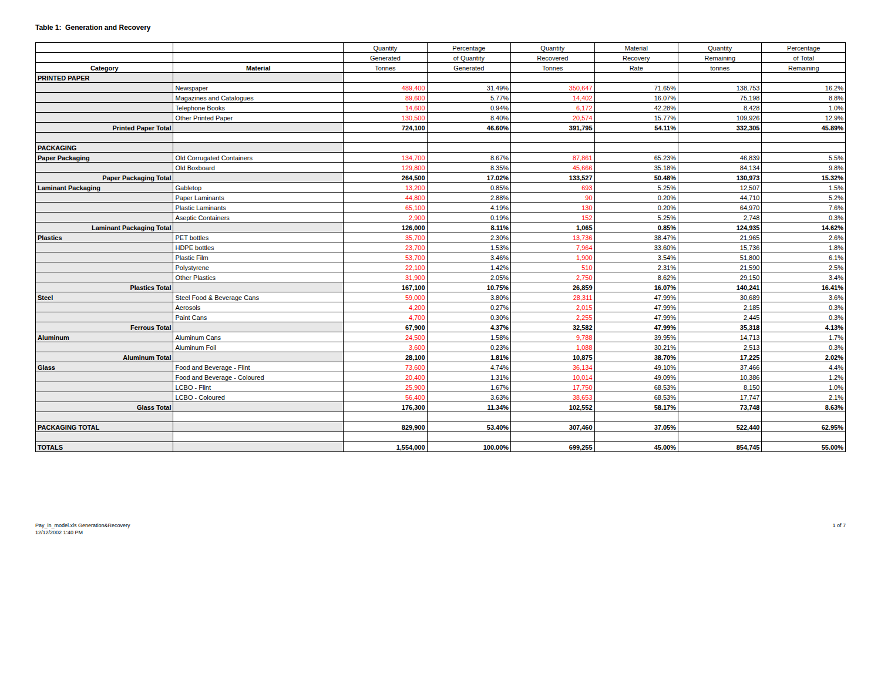Table 1: Generation and Recovery
| | | Quantity | Percentage | Quantity | Material | Quantity | Percentage |
| --- | --- | --- | --- | --- | --- | --- | --- |
| | | Generated | of Quantity | Recovered | Recovery | Remaining | of Total |
| Category | Material | Tonnes | Generated | Tonnes | Rate | tonnes | Remaining |
| PRINTED PAPER | | | | | | | |
| | Newspaper | 489,400 | 31.49% | 350,647 | 71.65% | 138,753 | 16.2% |
| | Magazines and Catalogues | 89,600 | 5.77% | 14,402 | 16.07% | 75,198 | 8.8% |
| | Telephone Books | 14,600 | 0.94% | 6,172 | 42.28% | 8,428 | 1.0% |
| | Other Printed Paper | 130,500 | 8.40% | 20,574 | 15.77% | 109,926 | 12.9% |
| Printed Paper Total | | 724,100 | 46.60% | 391,795 | 54.11% | 332,305 | 45.89% |
| PACKAGING | | | | | | | |
| Paper Packaging | Old Corrugated Containers | 134,700 | 8.67% | 87,861 | 65.23% | 46,839 | 5.5% |
| | Old Boxboard | 129,800 | 8.35% | 45,666 | 35.18% | 84,134 | 9.8% |
| Paper Packaging Total | | 264,500 | 17.02% | 133,527 | 50.48% | 130,973 | 15.32% |
| Laminant Packaging | Gabletop | 13,200 | 0.85% | 693 | 5.25% | 12,507 | 1.5% |
| | Paper Laminants | 44,800 | 2.88% | 90 | 0.20% | 44,710 | 5.2% |
| | Plastic Laminants | 65,100 | 4.19% | 130 | 0.20% | 64,970 | 7.6% |
| | Aseptic Containers | 2,900 | 0.19% | 152 | 5.25% | 2,748 | 0.3% |
| Laminant Packaging Total | | 126,000 | 8.11% | 1,065 | 0.85% | 124,935 | 14.62% |
| Plastics | PET bottles | 35,700 | 2.30% | 13,736 | 38.47% | 21,965 | 2.6% |
| | HDPE bottles | 23,700 | 1.53% | 7,964 | 33.60% | 15,736 | 1.8% |
| | Plastic Film | 53,700 | 3.46% | 1,900 | 3.54% | 51,800 | 6.1% |
| | Polystyrene | 22,100 | 1.42% | 510 | 2.31% | 21,590 | 2.5% |
| | Other Plastics | 31,900 | 2.05% | 2,750 | 8.62% | 29,150 | 3.4% |
| Plastics Total | | 167,100 | 10.75% | 26,859 | 16.07% | 140,241 | 16.41% |
| Steel | Steel Food & Beverage Cans | 59,000 | 3.80% | 28,311 | 47.99% | 30,689 | 3.6% |
| | Aerosols | 4,200 | 0.27% | 2,015 | 47.99% | 2,185 | 0.3% |
| | Paint Cans | 4,700 | 0.30% | 2,255 | 47.99% | 2,445 | 0.3% |
| Ferrous Total | | 67,900 | 4.37% | 32,582 | 47.99% | 35,318 | 4.13% |
| Aluminum | Aluminum Cans | 24,500 | 1.58% | 9,788 | 39.95% | 14,713 | 1.7% |
| | Aluminum Foil | 3,600 | 0.23% | 1,088 | 30.21% | 2,513 | 0.3% |
| Aluminum Total | | 28,100 | 1.81% | 10,875 | 38.70% | 17,225 | 2.02% |
| Glass | Food and Beverage - Flint | 73,600 | 4.74% | 36,134 | 49.10% | 37,466 | 4.4% |
| | Food and Beverage - Coloured | 20,400 | 1.31% | 10,014 | 49.09% | 10,386 | 1.2% |
| | LCBO - Flint | 25,900 | 1.67% | 17,750 | 68.53% | 8,150 | 1.0% |
| | LCBO - Coloured | 56,400 | 3.63% | 38,653 | 68.53% | 17,747 | 2.1% |
| Glass Total | | 176,300 | 11.34% | 102,552 | 58.17% | 73,748 | 8.63% |
| PACKAGING TOTAL | | 829,900 | 53.40% | 307,460 | 37.05% | 522,440 | 62.95% |
| TOTALS | | 1,554,000 | 100.00% | 699,255 | 45.00% | 854,745 | 55.00% |
Pay_in_model.xls Generation&Recovery
12/12/2002 1:40 PM
1 of 7